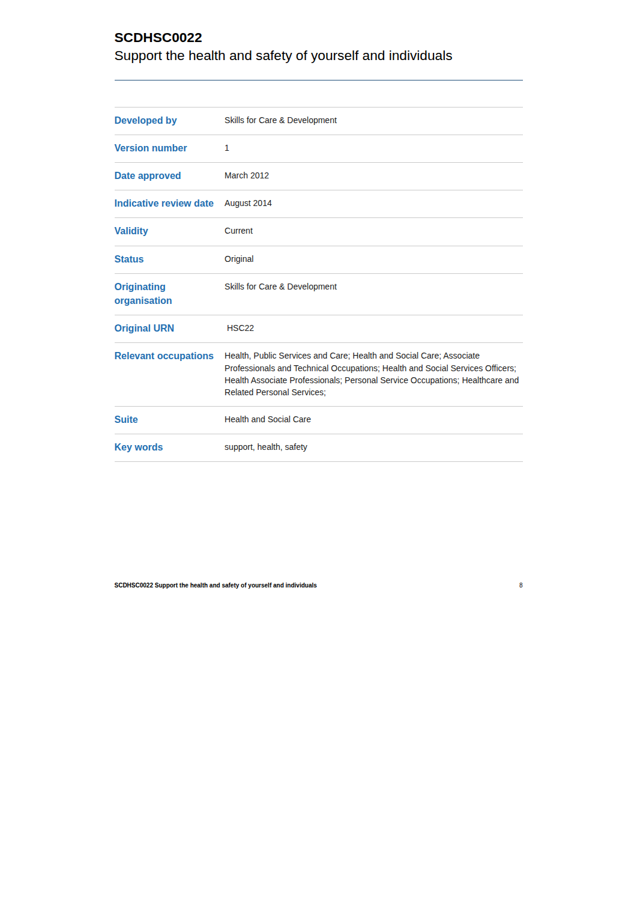SCDHSC0022
Support the health and safety of yourself and individuals
| Developed by | Skills for Care & Development |
| Version number | 1 |
| Date approved | March 2012 |
| Indicative review date | August 2014 |
| Validity | Current |
| Status | Original |
| Originating organisation | Skills for Care & Development |
| Original URN | HSC22 |
| Relevant occupations | Health, Public Services and Care; Health and Social Care; Associate Professionals and Technical Occupations; Health and Social Services Officers; Health Associate Professionals; Personal Service Occupations; Healthcare and Related Personal Services; |
| Suite | Health and Social Care |
| Key words | support, health, safety |
SCDHSC0022 Support the health and safety of yourself and individuals 8